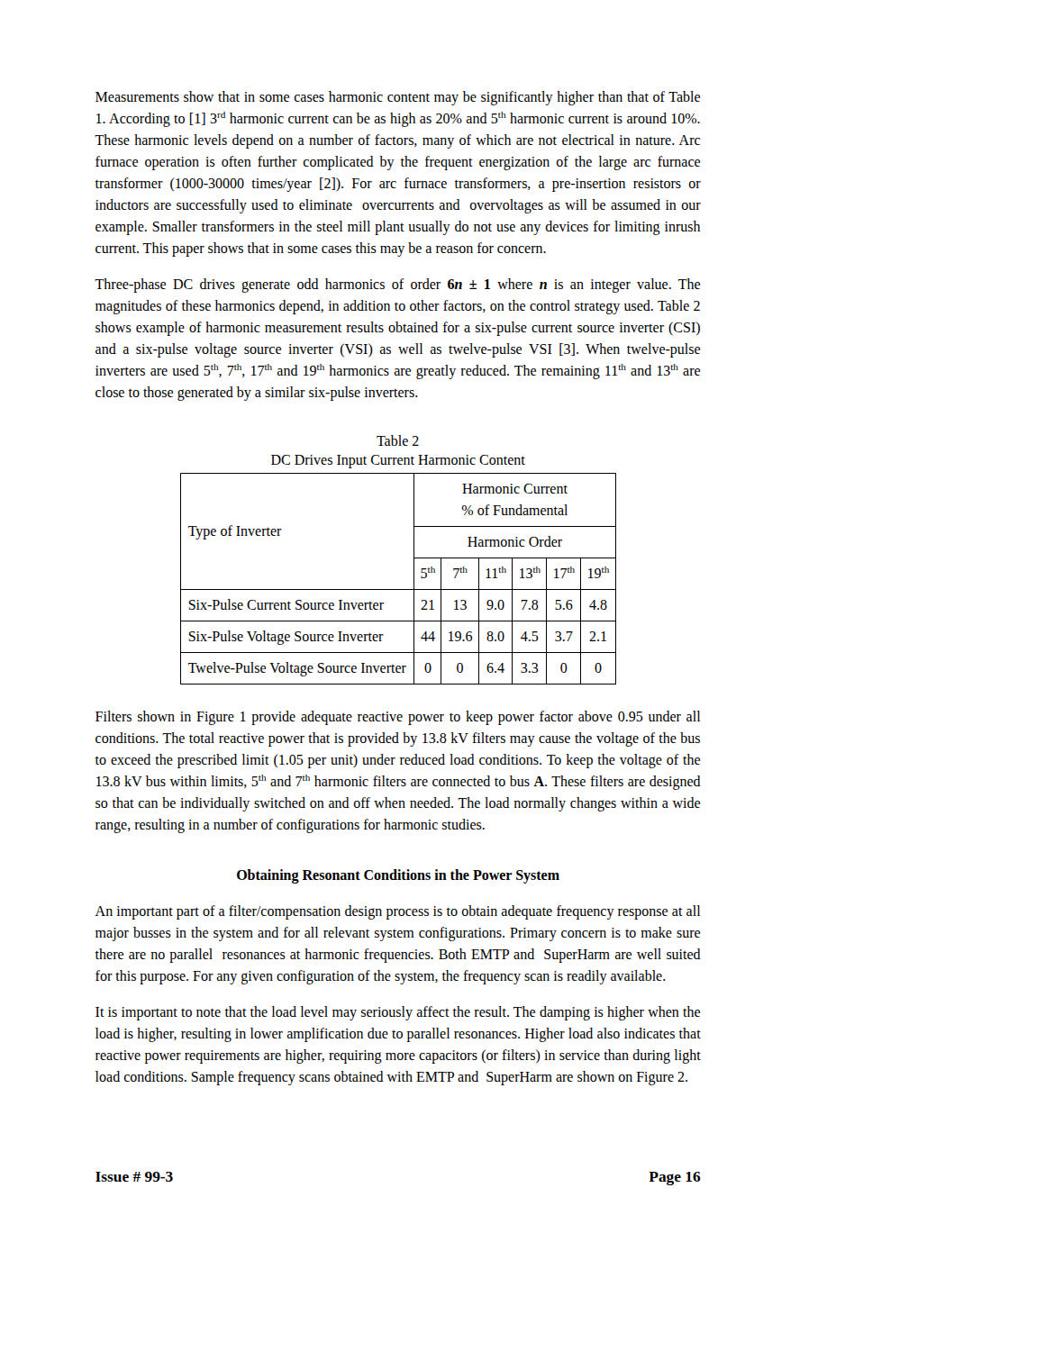Measurements show that in some cases harmonic content may be significantly higher than that of Table 1. According to [1] 3rd harmonic current can be as high as 20% and 5th harmonic current is around 10%. These harmonic levels depend on a number of factors, many of which are not electrical in nature. Arc furnace operation is often further complicated by the frequent energization of the large arc furnace transformer (1000-30000 times/year [2]). For arc furnace transformers, a pre-insertion resistors or inductors are successfully used to eliminate overcurrents and overvoltages as will be assumed in our example. Smaller transformers in the steel mill plant usually do not use any devices for limiting inrush current. This paper shows that in some cases this may be a reason for concern.
Three-phase DC drives generate odd harmonics of order 6n ± 1 where n is an integer value. The magnitudes of these harmonics depend, in addition to other factors, on the control strategy used. Table 2 shows example of harmonic measurement results obtained for a six-pulse current source inverter (CSI) and a six-pulse voltage source inverter (VSI) as well as twelve-pulse VSI [3]. When twelve-pulse inverters are used 5th, 7th, 17th and 19th harmonics are greatly reduced. The remaining 11th and 13th are close to those generated by a similar six-pulse inverters.
Table 2
DC Drives Input Current Harmonic Content
| Type of Inverter | Harmonic Current % of Fundamental |
| Harmonic Order |
| 5 th | 7 th | 11 th | 13 th | 17 th | 19 th |
| Six-Pulse Current Source Inverter | 21 | 13 | 9.0 | 7.8 | 5.6 | 4.8 |
| Six-Pulse Voltage Source Inverter | 44 | 19.6 | 8.0 | 4.5 | 3.7 | 2.1 |
| Twelve-Pulse Voltage Source Inverter | 0 | 0 | 6.4 | 3.3 | 0 | 0 |
Filters shown in Figure 1 provide adequate reactive power to keep power factor above 0.95 under all conditions. The total reactive power that is provided by 13.8 kV filters may cause the voltage of the bus to exceed the prescribed limit (1.05 per unit) under reduced load conditions. To keep the voltage of the 13.8 kV bus within limits, 5th and 7th harmonic filters are connected to bus A. These filters are designed so that can be individually switched on and off when needed. The load normally changes within a wide range, resulting in a number of configurations for harmonic studies.
Obtaining Resonant Conditions in the Power System
An important part of a filter/compensation design process is to obtain adequate frequency response at all major busses in the system and for all relevant system configurations. Primary concern is to make sure there are no parallel resonances at harmonic frequencies. Both EMTP and SuperHarm are well suited for this purpose. For any given configuration of the system, the frequency scan is readily available.
It is important to note that the load level may seriously affect the result. The damping is higher when the load is higher, resulting in lower amplification due to parallel resonances. Higher load also indicates that reactive power requirements are higher, requiring more capacitors (or filters) in service than during light load conditions. Sample frequency scans obtained with EMTP and SuperHarm are shown on Figure 2.
Issue # 99-3 Page 16